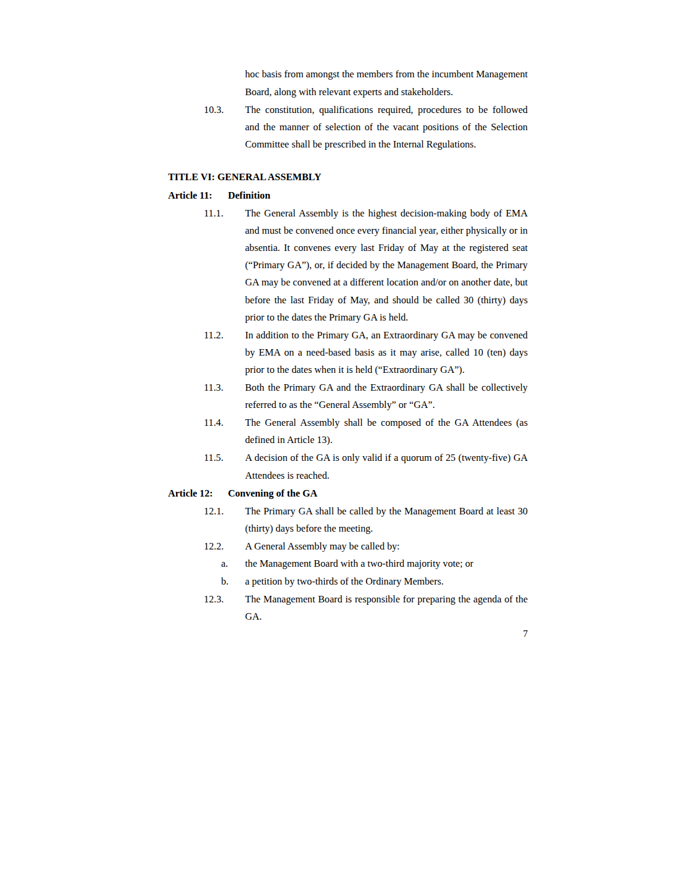hoc basis from amongst the members from the incumbent Management Board, along with relevant experts and stakeholders.
10.3.
The constitution, qualifications required, procedures to be followed and the manner of selection of the vacant positions of the Selection Committee shall be prescribed in the Internal Regulations.
TITLE VI: GENERAL ASSEMBLY
Article 11:
Definition
11.1.
The General Assembly is the highest decision-making body of EMA and must be convened once every financial year, either physically or in absentia. It convenes every last Friday of May at the registered seat (“Primary GA”), or, if decided by the Management Board, the Primary GA may be convened at a different location and/or on another date, but before the last Friday of May, and should be called 30 (thirty) days prior to the dates the Primary GA is held.
11.2.
In addition to the Primary GA, an Extraordinary GA may be convened by EMA on a need-based basis as it may arise, called 10 (ten) days prior to the dates when it is held (“Extraordinary GA”).
11.3.
Both the Primary GA and the Extraordinary GA shall be collectively referred to as the “General Assembly” or “GA”.
11.4.
The General Assembly shall be composed of the GA Attendees (as defined in Article 13).
11.5.
A decision of the GA is only valid if a quorum of 25 (twenty-five) GA Attendees is reached.
Article 12:
Convening of the GA
12.1.
The Primary GA shall be called by the Management Board at least 30 (thirty) days before the meeting.
12.2.
A General Assembly may be called by:
a.
the Management Board with a two-third majority vote; or
b.
a petition by two-thirds of the Ordinary Members.
12.3.
The Management Board is responsible for preparing the agenda of the GA.
7